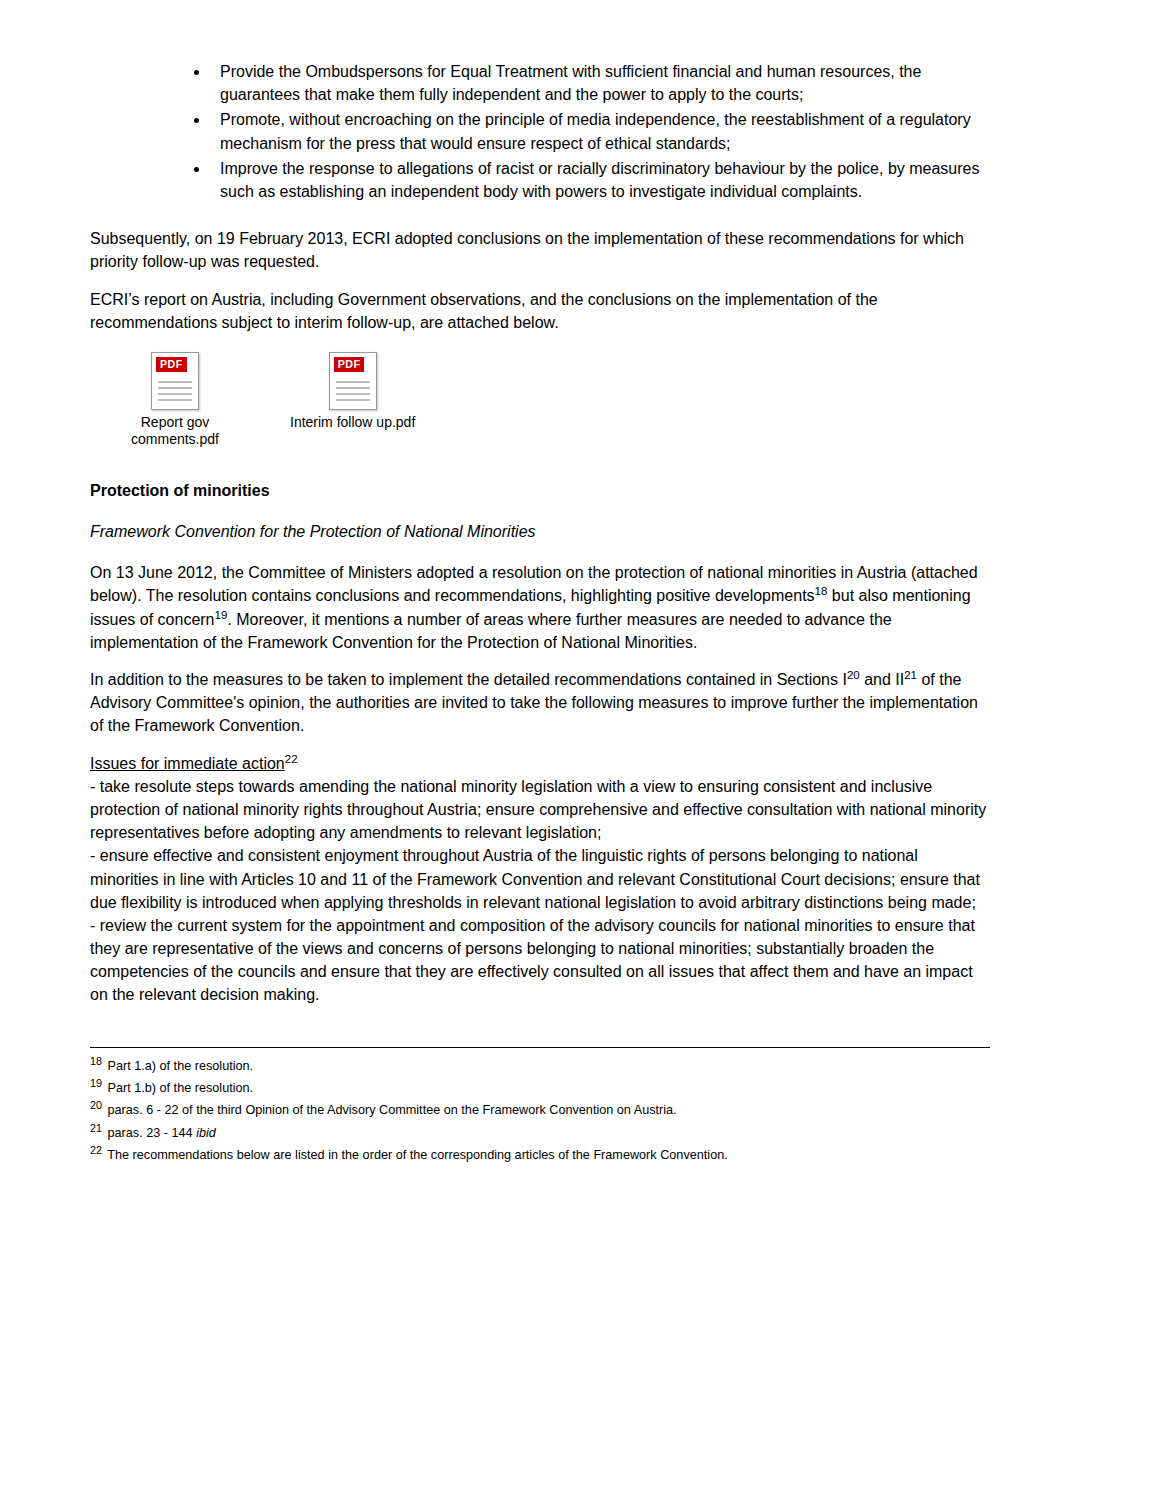Provide the Ombudspersons for Equal Treatment with sufficient financial and human resources, the guarantees that make them fully independent and the power to apply to the courts;
Promote, without encroaching on the principle of media independence, the reestablishment of a regulatory mechanism for the press that would ensure respect of ethical standards;
Improve the response to allegations of racist or racially discriminatory behaviour by the police, by measures such as establishing an independent body with powers to investigate individual complaints.
Subsequently, on 19 February 2013, ECRI adopted conclusions on the implementation of these recommendations for which priority follow-up was requested.
ECRI’s report on Austria, including Government observations, and the conclusions on the implementation of the recommendations subject to interim follow-up, are attached below.
Report gov comments.pdf
Interim follow up.pdf
Protection of minorities
Framework Convention for the Protection of National Minorities
On 13 June 2012, the Committee of Ministers adopted a resolution on the protection of national minorities in Austria (attached below). The resolution contains conclusions and recommendations, highlighting positive developments18 but also mentioning issues of concern19. Moreover, it mentions a number of areas where further measures are needed to advance the implementation of the Framework Convention for the Protection of National Minorities.
In addition to the measures to be taken to implement the detailed recommendations contained in Sections I20 and II21 of the Advisory Committee's opinion, the authorities are invited to take the following measures to improve further the implementation of the Framework Convention.
Issues for immediate action22
- take resolute steps towards amending the national minority legislation with a view to ensuring consistent and inclusive protection of national minority rights throughout Austria; ensure comprehensive and effective consultation with national minority representatives before adopting any amendments to relevant legislation;
- ensure effective and consistent enjoyment throughout Austria of the linguistic rights of persons belonging to national minorities in line with Articles 10 and 11 of the Framework Convention and relevant Constitutional Court decisions; ensure that due flexibility is introduced when applying thresholds in relevant national legislation to avoid arbitrary distinctions being made;
- review the current system for the appointment and composition of the advisory councils for national minorities to ensure that they are representative of the views and concerns of persons belonging to national minorities; substantially broaden the competencies of the councils and ensure that they are effectively consulted on all issues that affect them and have an impact on the relevant decision making.
18 Part 1.a) of the resolution.
19 Part 1.b) of the resolution.
20 paras. 6 - 22 of the third Opinion of the Advisory Committee on the Framework Convention on Austria.
21 paras. 23 - 144 ibid
22 The recommendations below are listed in the order of the corresponding articles of the Framework Convention.